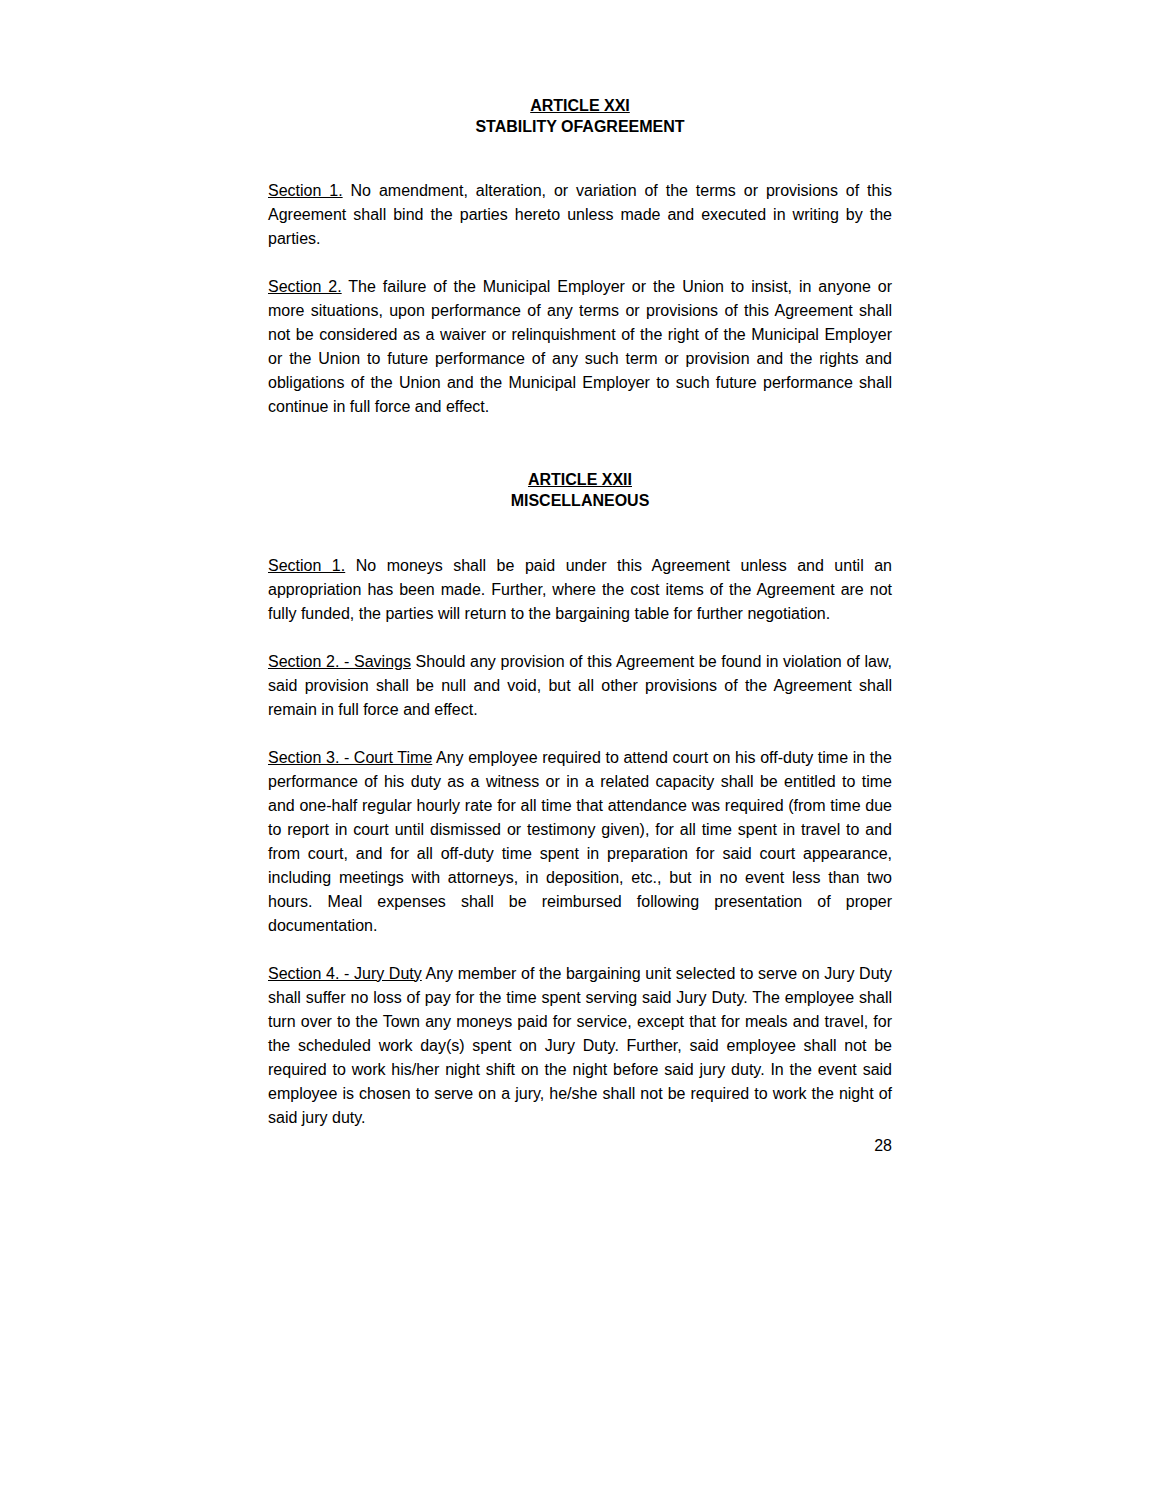ARTICLE XXI STABILITY OFAGREEMENT
Section 1. No amendment, alteration, or variation of the terms or provisions of this Agreement shall bind the parties hereto unless made and executed in writing by the parties.
Section 2. The failure of the Municipal Employer or the Union to insist, in anyone or more situations, upon performance of any terms or provisions of this Agreement shall not be considered as a waiver or relinquishment of the right of the Municipal Employer or the Union to future performance of any such term or provision and the rights and obligations of the Union and the Municipal Employer to such future performance shall continue in full force and effect.
ARTICLE XXII MISCELLANEOUS
Section 1. No moneys shall be paid under this Agreement unless and until an appropriation has been made. Further, where the cost items of the Agreement are not fully funded, the parties will return to the bargaining table for further negotiation.
Section 2. - Savings Should any provision of this Agreement be found in violation of law, said provision shall be null and void, but all other provisions of the Agreement shall remain in full force and effect.
Section 3. - Court Time Any employee required to attend court on his off-duty time in the performance of his duty as a witness or in a related capacity shall be entitled to time and one-half regular hourly rate for all time that attendance was required (from time due to report in court until dismissed or testimony given), for all time spent in travel to and from court, and for all off-duty time spent in preparation for said court appearance, including meetings with attorneys, in deposition, etc., but in no event less than two hours. Meal expenses shall be reimbursed following presentation of proper documentation.
Section 4. - Jury Duty Any member of the bargaining unit selected to serve on Jury Duty shall suffer no loss of pay for the time spent serving said Jury Duty. The employee shall turn over to the Town any moneys paid for service, except that for meals and travel, for the scheduled work day(s) spent on Jury Duty. Further, said employee shall not be required to work his/her night shift on the night before said jury duty. In the event said employee is chosen to serve on a jury, he/she shall not be required to work the night of said jury duty.
28